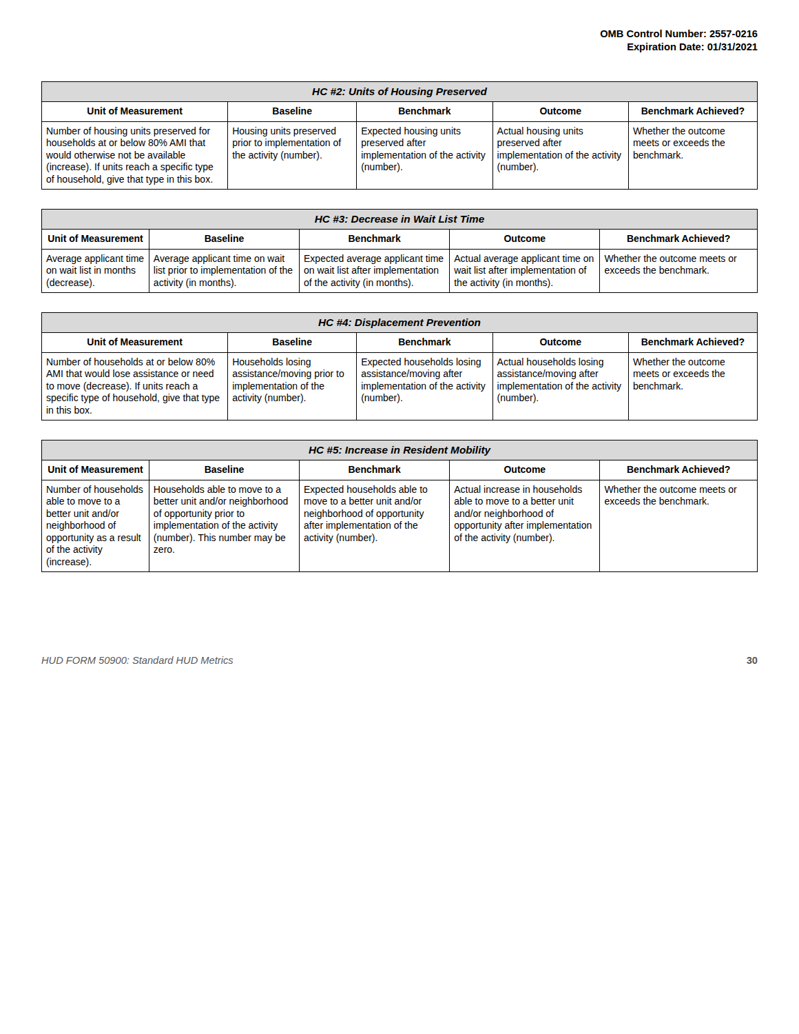OMB Control Number: 2557-0216
Expiration Date: 01/31/2021
HC #2: Units of Housing Preserved
| Unit of Measurement | Baseline | Benchmark | Outcome | Benchmark Achieved? |
| --- | --- | --- | --- | --- |
| Number of housing units preserved for households at or below 80% AMI that would otherwise not be available (increase). If units reach a specific type of household, give that type in this box. | Housing units preserved prior to implementation of the activity (number). | Expected housing units preserved after implementation of the activity (number). | Actual housing units preserved after implementation of the activity (number). | Whether the outcome meets or exceeds the benchmark. |
HC #3: Decrease in Wait List Time
| Unit of Measurement | Baseline | Benchmark | Outcome | Benchmark Achieved? |
| --- | --- | --- | --- | --- |
| Average applicant time on wait list in months (decrease). | Average applicant time on wait list prior to implementation of the activity (in months). | Expected average applicant time on wait list after implementation of the activity (in months). | Actual average applicant time on wait list after implementation of the activity (in months). | Whether the outcome meets or exceeds the benchmark. |
HC #4: Displacement Prevention
| Unit of Measurement | Baseline | Benchmark | Outcome | Benchmark Achieved? |
| --- | --- | --- | --- | --- |
| Number of households at or below 80% AMI that would lose assistance or need to move (decrease). If units reach a specific type of household, give that type in this box. | Households losing assistance/moving prior to implementation of the activity (number). | Expected households losing assistance/moving after implementation of the activity (number). | Actual households losing assistance/moving after implementation of the activity (number). | Whether the outcome meets or exceeds the benchmark. |
HC #5: Increase in Resident Mobility
| Unit of Measurement | Baseline | Benchmark | Outcome | Benchmark Achieved? |
| --- | --- | --- | --- | --- |
| Number of households able to move to a better unit and/or neighborhood of opportunity as a result of the activity (increase). | Households able to move to a better unit and/or neighborhood of opportunity prior to implementation of the activity (number). This number may be zero. | Expected households able to move to a better unit and/or neighborhood of opportunity after implementation of the activity (number). | Actual increase in households able to move to a better unit and/or neighborhood of opportunity after implementation of the activity (number). | Whether the outcome meets or exceeds the benchmark. |
HUD FORM 50900: Standard HUD Metrics 30